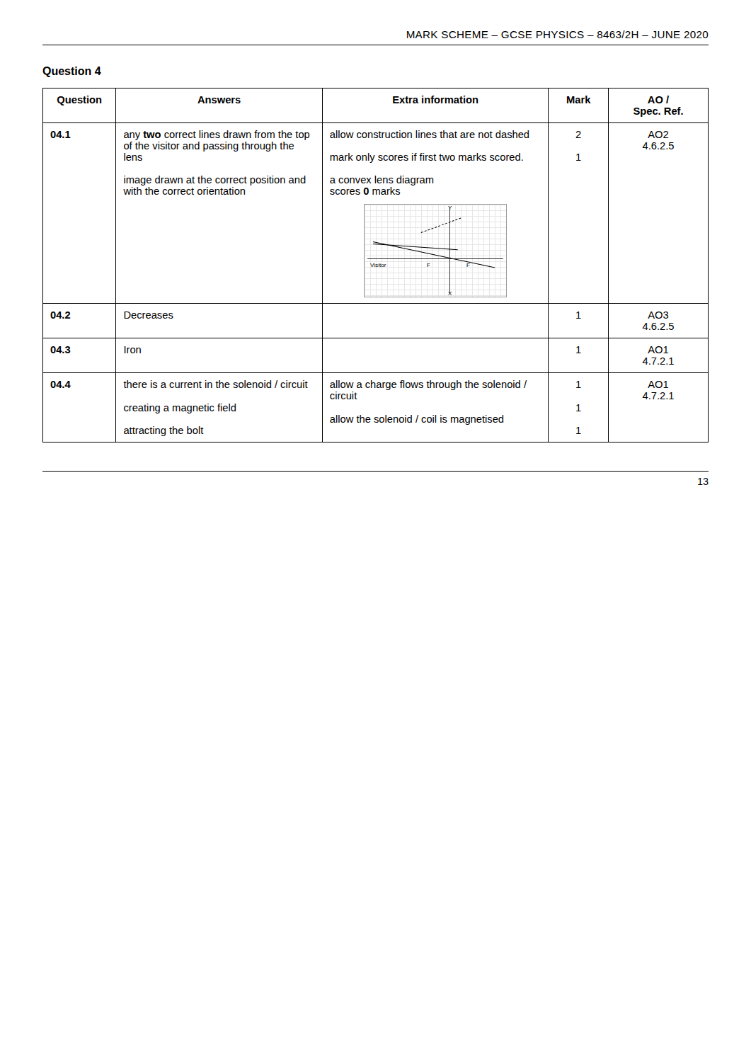MARK SCHEME – GCSE PHYSICS – 8463/2H – JUNE 2020
Question 4
| Question | Answers | Extra information | Mark | AO / Spec. Ref. |
| --- | --- | --- | --- | --- |
| 04.1 | any two correct lines drawn from the top of the visitor and passing through the lens image drawn at the correct position and with the correct orientation | allow construction lines that are not dashed mark only scores if first two marks scored. a convex lens diagram scores 0 marks Visitor F F Y X | 2 1 | AO2 4.6.2.5 |
| 04.2 | Decreases | | 1 | AO3 4.6.2.5 |
| 04.3 | Iron | | 1 | AO1 4.7.2.1 |
| 04.4 | there is a current in the solenoid / circuit creating a magnetic field attracting the bolt | allow a charge flows through the solenoid / circuit allow the solenoid / coil is magnetised | 1 1 1 | AO1 4.7.2.1 |
13